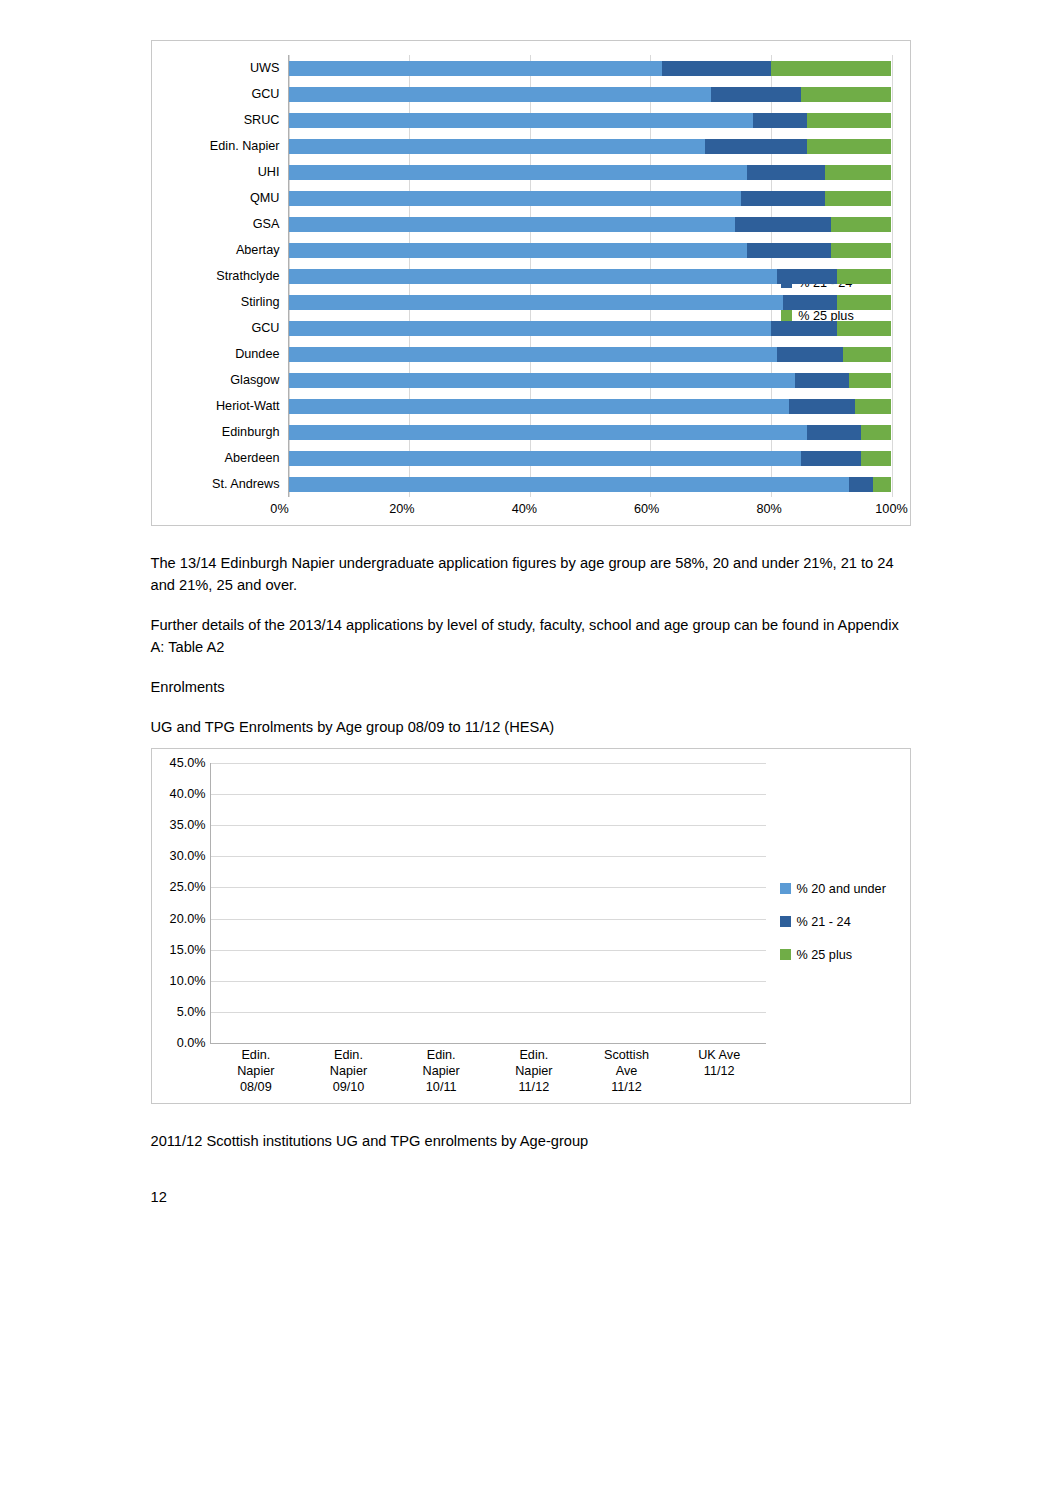UWS
GCU
SRUC
Edin. Napier
UHI
QMU
GSA
Abertay
Strathclyde
Stirling
GCU
Dundee
Glasgow
Heriot-Watt
Edinburgh
Aberdeen
St. Andrews
0% 20% 40% 60% 80% 100%
% 20 and under
% 21 - 24
% 25 plus
The 13/14 Edinburgh Napier undergraduate application figures by age group are 58%, 20 and under 21%, 21 to 24 and 21%, 25 and over.
Further details of the 2013/14 applications by level of study, faculty, school and age group can be found in Appendix A: Table A2
Enrolments
UG and TPG Enrolments by Age group 08/09 to 11/12 (HESA)
45.0% 40.0% 35.0% 30.0% 25.0% 20.0% 15.0% 10.0% 5.0% 0.0%
Edin.
Napier
08/09
Edin.
Napier
09/10
Edin.
Napier
10/11
Edin.
Napier
11/12
Scottish
Ave
11/12
UK Ave
11/12
% 20 and under
% 21 - 24
% 25 plus
2011/12 Scottish institutions UG and TPG enrolments by Age-group
12